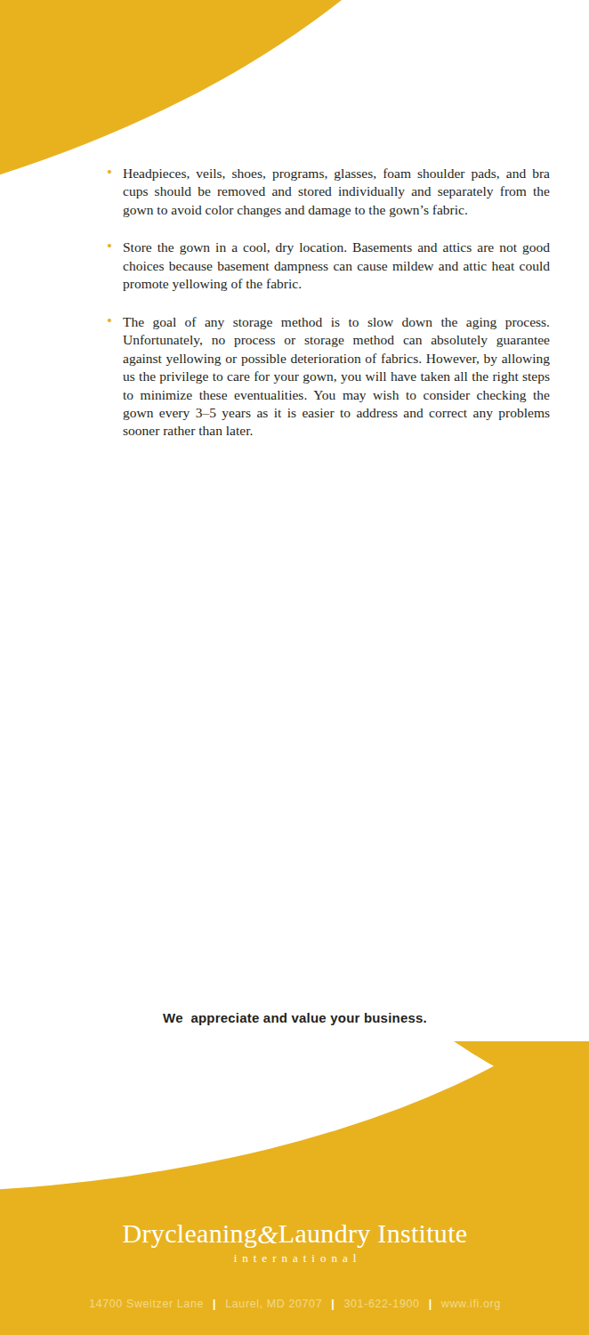Headpieces, veils, shoes, programs, glasses, foam shoulder pads, and bra cups should be removed and stored individually and separately from the gown to avoid color changes and damage to the gown’s fabric.
Store the gown in a cool, dry location. Basements and attics are not good choices because basement dampness can cause mildew and attic heat could promote yellowing of the fabric.
The goal of any storage method is to slow down the aging process. Unfortunately, no process or storage method can absolutely guarantee against yellowing or possible deterioration of fabrics. However, by allowing us the privilege to care for your gown, you will have taken all the right steps to minimize these eventualities. You may wish to consider checking the gown every 3–5 years as it is easier to address and correct any problems sooner rather than later.
We appreciate and value your business.
Drycleaning&Laundry Institute
international
14700 Sweitzer Lane | Laurel, MD 20707 | 301-622-1900 | www.ifi.org